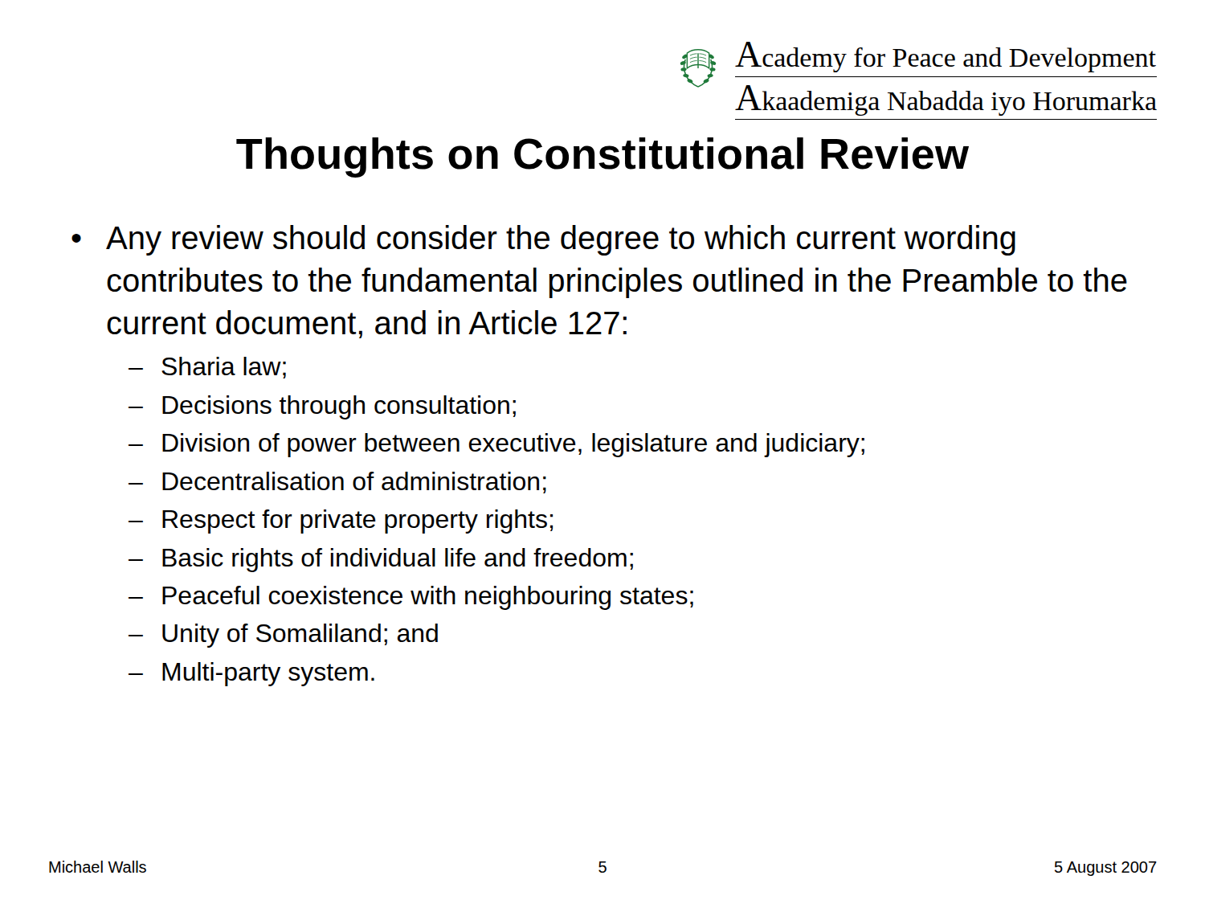Academy for Peace and Development
Akaademiga Nabadda iyo Horumarka
Thoughts on Constitutional Review
Any review should consider the degree to which current wording contributes to the fundamental principles outlined in the Preamble to the current document, and in Article 127:
Sharia law;
Decisions through consultation;
Division of power between executive, legislature and judiciary;
Decentralisation of administration;
Respect for private property rights;
Basic rights of individual life and freedom;
Peaceful coexistence with neighbouring states;
Unity of Somaliland; and
Multi-party system.
Michael Walls 5 5 August 2007